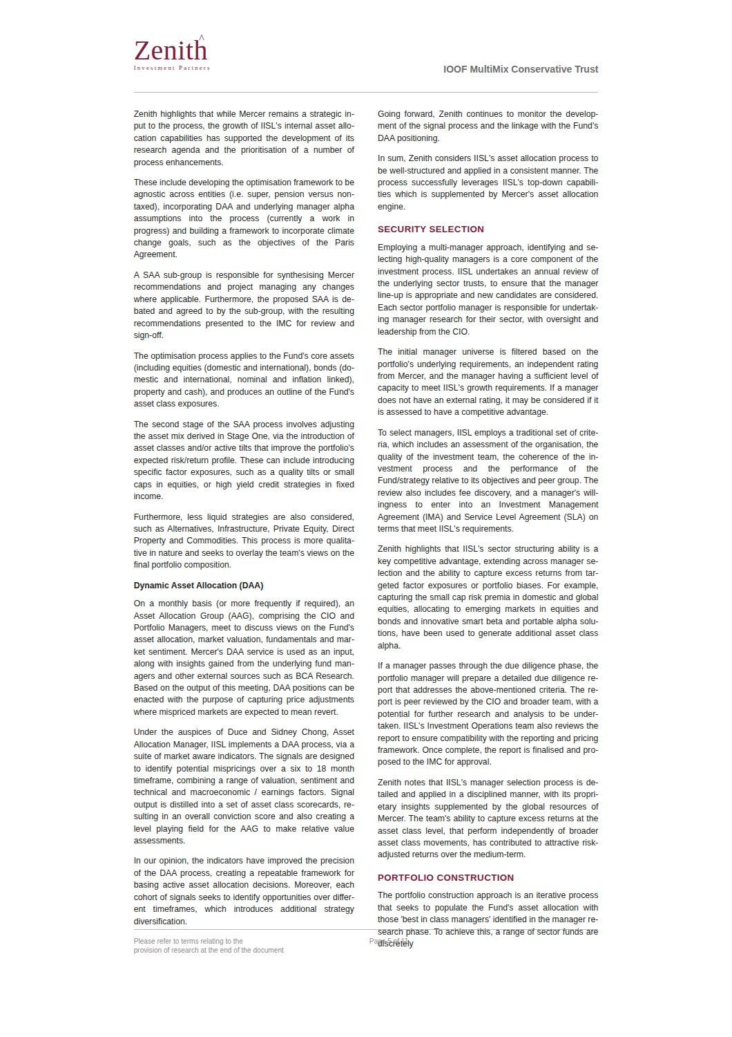Zenith^
Investment Partners
IOOF MultiMix Conservative Trust
Zenith highlights that while Mercer remains a strategic input to the process, the growth of IISL's internal asset allocation capabilities has supported the development of its research agenda and the prioritisation of a number of process enhancements.
These include developing the optimisation framework to be agnostic across entities (i.e. super, pension versus non-taxed), incorporating DAA and underlying manager alpha assumptions into the process (currently a work in progress) and building a framework to incorporate climate change goals, such as the objectives of the Paris Agreement.
A SAA sub-group is responsible for synthesising Mercer recommendations and project managing any changes where applicable. Furthermore, the proposed SAA is debated and agreed to by the sub-group, with the resulting recommendations presented to the IMC for review and sign-off.
The optimisation process applies to the Fund's core assets (including equities (domestic and international), bonds (domestic and international, nominal and inflation linked), property and cash), and produces an outline of the Fund's asset class exposures.
The second stage of the SAA process involves adjusting the asset mix derived in Stage One, via the introduction of asset classes and/or active tilts that improve the portfolio's expected risk/return profile. These can include introducing specific factor exposures, such as a quality tilts or small caps in equities, or high yield credit strategies in fixed income.
Furthermore, less liquid strategies are also considered, such as Alternatives, Infrastructure, Private Equity, Direct Property and Commodities. This process is more qualitative in nature and seeks to overlay the team's views on the final portfolio composition.
Dynamic Asset Allocation (DAA)
On a monthly basis (or more frequently if required), an Asset Allocation Group (AAG), comprising the CIO and Portfolio Managers, meet to discuss views on the Fund's asset allocation, market valuation, fundamentals and market sentiment. Mercer's DAA service is used as an input, along with insights gained from the underlying fund managers and other external sources such as BCA Research. Based on the output of this meeting, DAA positions can be enacted with the purpose of capturing price adjustments where mispriced markets are expected to mean revert.
Under the auspices of Duce and Sidney Chong, Asset Allocation Manager, IISL implements a DAA process, via a suite of market aware indicators. The signals are designed to identify potential mispricings over a six to 18 month timeframe, combining a range of valuation, sentiment and technical and macroeconomic / earnings factors. Signal output is distilled into a set of asset class scorecards, resulting in an overall conviction score and also creating a level playing field for the AAG to make relative value assessments.
In our opinion, the indicators have improved the precision of the DAA process, creating a repeatable framework for basing active asset allocation decisions. Moreover, each cohort of signals seeks to identify opportunities over different timeframes, which introduces additional strategy diversification.
Going forward, Zenith continues to monitor the development of the signal process and the linkage with the Fund's DAA positioning.
In sum, Zenith considers IISL's asset allocation process to be well-structured and applied in a consistent manner. The process successfully leverages IISL's top-down capabilities which is supplemented by Mercer's asset allocation engine.
SECURITY SELECTION
Employing a multi-manager approach, identifying and selecting high-quality managers is a core component of the investment process. IISL undertakes an annual review of the underlying sector trusts, to ensure that the manager line-up is appropriate and new candidates are considered. Each sector portfolio manager is responsible for undertaking manager research for their sector, with oversight and leadership from the CIO.
The initial manager universe is filtered based on the portfolio's underlying requirements, an independent rating from Mercer, and the manager having a sufficient level of capacity to meet IISL's growth requirements. If a manager does not have an external rating, it may be considered if it is assessed to have a competitive advantage.
To select managers, IISL employs a traditional set of criteria, which includes an assessment of the organisation, the quality of the investment team, the coherence of the investment process and the performance of the Fund/strategy relative to its objectives and peer group. The review also includes fee discovery, and a manager's willingness to enter into an Investment Management Agreement (IMA) and Service Level Agreement (SLA) on terms that meet IISL's requirements.
Zenith highlights that IISL's sector structuring ability is a key competitive advantage, extending across manager selection and the ability to capture excess returns from targeted factor exposures or portfolio biases. For example, capturing the small cap risk premia in domestic and global equities, allocating to emerging markets in equities and bonds and innovative smart beta and portable alpha solutions, have been used to generate additional asset class alpha.
If a manager passes through the due diligence phase, the portfolio manager will prepare a detailed due diligence report that addresses the above-mentioned criteria. The report is peer reviewed by the CIO and broader team, with a potential for further research and analysis to be undertaken. IISL's Investment Operations team also reviews the report to ensure compatibility with the reporting and pricing framework. Once complete, the report is finalised and proposed to the IMC for approval.
Zenith notes that IISL's manager selection process is detailed and applied in a disciplined manner, with its proprietary insights supplemented by the global resources of Mercer. The team's ability to capture excess returns at the asset class level, that perform independently of broader asset class movements, has contributed to attractive risk-adjusted returns over the medium-term.
PORTFOLIO CONSTRUCTION
The portfolio construction approach is an iterative process that seeks to populate the Fund's asset allocation with those 'best in class managers' identified in the manager research phase. To achieve this, a range of sector funds are discretely
Please refer to terms relating to the
provision of research at the end of the document
Page 5 of 11